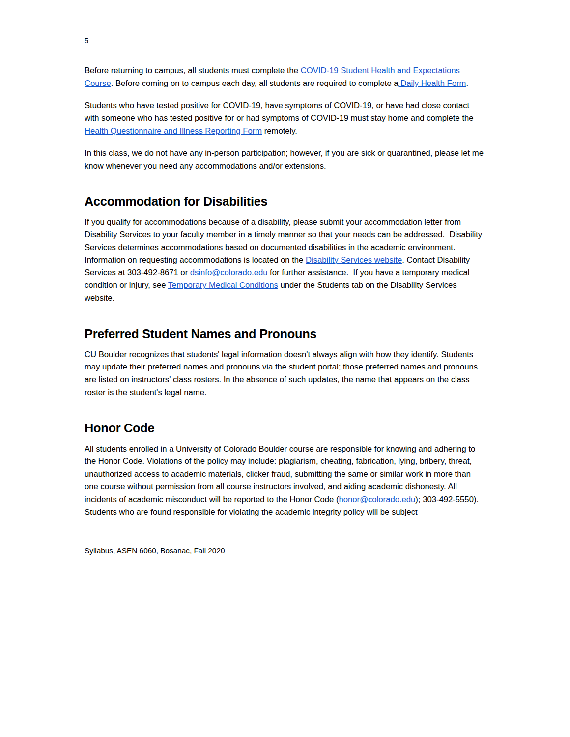5
Before returning to campus, all students must complete the COVID-19 Student Health and Expectations Course. Before coming on to campus each day, all students are required to complete a Daily Health Form.
Students who have tested positive for COVID-19, have symptoms of COVID-19, or have had close contact with someone who has tested positive for or had symptoms of COVID-19 must stay home and complete the Health Questionnaire and Illness Reporting Form remotely.
In this class, we do not have any in-person participation; however, if you are sick or quarantined, please let me know whenever you need any accommodations and/or extensions.
Accommodation for Disabilities
If you qualify for accommodations because of a disability, please submit your accommodation letter from Disability Services to your faculty member in a timely manner so that your needs can be addressed. Disability Services determines accommodations based on documented disabilities in the academic environment. Information on requesting accommodations is located on the Disability Services website. Contact Disability Services at 303-492-8671 or dsinfo@colorado.edu for further assistance. If you have a temporary medical condition or injury, see Temporary Medical Conditions under the Students tab on the Disability Services website.
Preferred Student Names and Pronouns
CU Boulder recognizes that students' legal information doesn't always align with how they identify. Students may update their preferred names and pronouns via the student portal; those preferred names and pronouns are listed on instructors' class rosters. In the absence of such updates, the name that appears on the class roster is the student's legal name.
Honor Code
All students enrolled in a University of Colorado Boulder course are responsible for knowing and adhering to the Honor Code. Violations of the policy may include: plagiarism, cheating, fabrication, lying, bribery, threat, unauthorized access to academic materials, clicker fraud, submitting the same or similar work in more than one course without permission from all course instructors involved, and aiding academic dishonesty. All incidents of academic misconduct will be reported to the Honor Code (honor@colorado.edu); 303-492-5550). Students who are found responsible for violating the academic integrity policy will be subject
Syllabus, ASEN 6060, Bosanac, Fall 2020